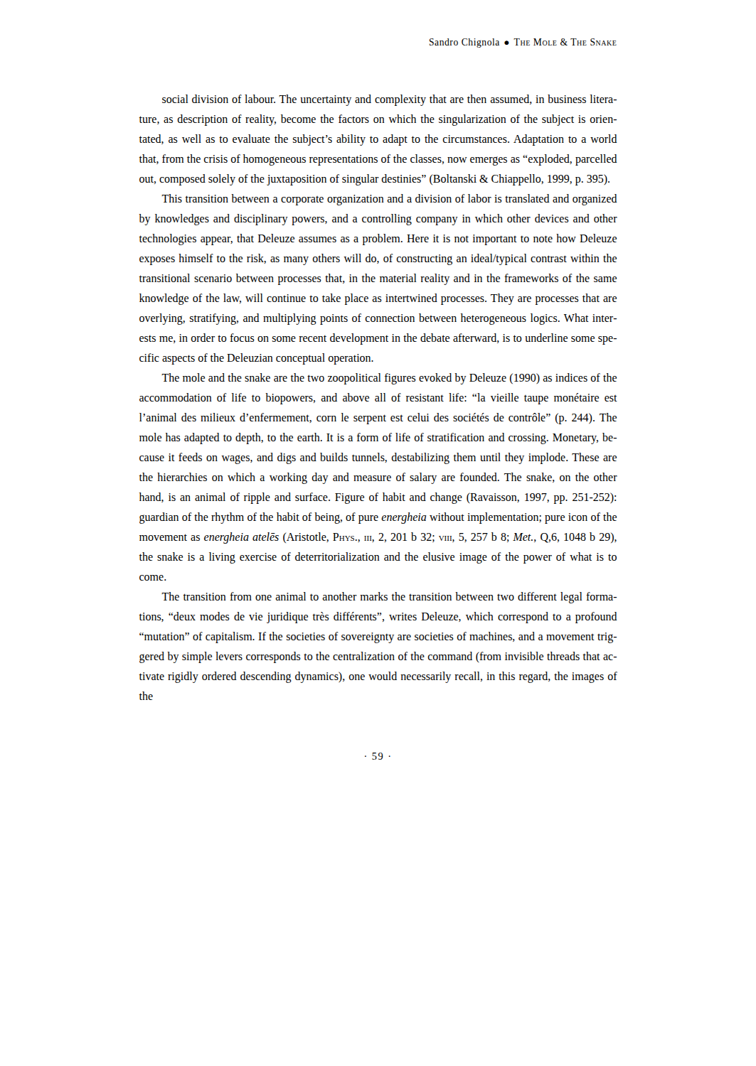Sandro Chignola●The Mole & The Snake
social division of labour. The uncertainty and complexity that are then assumed, in business literature, as description of reality, become the factors on which the singularization of the subject is orientated, as well as to evaluate the subject’s ability to adapt to the circumstances. Adaptation to a world that, from the crisis of homogeneous representations of the classes, now emerges as “exploded, parcelled out, composed solely of the juxtaposition of singular destinies” (Boltanski & Chiappello, 1999, p. 395).
This transition between a corporate organization and a division of labor is translated and organized by knowledges and disciplinary powers, and a controlling company in which other devices and other technologies appear, that Deleuze assumes as a problem. Here it is not important to note how Deleuze exposes himself to the risk, as many others will do, of constructing an ideal/typical contrast within the transitional scenario between processes that, in the material reality and in the frameworks of the same knowledge of the law, will continue to take place as intertwined processes. They are processes that are overlying, stratifying, and multiplying points of connection between heterogeneous logics. What interests me, in order to focus on some recent development in the debate afterward, is to underline some specific aspects of the Deleuzian conceptual operation.
The mole and the snake are the two zoopolitical figures evoked by Deleuze (1990) as indices of the accommodation of life to biopowers, and above all of resistant life: “la vieille taupe monétaire est l’animal des milieux d’enfermement, corn le serpent est celui des sociétés de contrôle” (p. 244). The mole has adapted to depth, to the earth. It is a form of life of stratification and crossing. Monetary, because it feeds on wages, and digs and builds tunnels, destabilizing them until they implode. These are the hierarchies on which a working day and measure of salary are founded. The snake, on the other hand, is an animal of ripple and surface. Figure of habit and change (Ravaisson, 1997, pp. 251-252): guardian of the rhythm of the habit of being, of pure energheia without implementation; pure icon of the movement as energheia atelēs (Aristotle, Phys., iii, 2, 201 b 32; viii, 5, 257 b 8; Met., Q,6, 1048 b 29), the snake is a living exercise of deterritorialization and the elusive image of the power of what is to come.
The transition from one animal to another marks the transition between two different legal formations, “deux modes de vie juridique très différents”, writes Deleuze, which correspond to a profound “mutation” of capitalism. If the societies of sovereignty are societies of machines, and a movement triggered by simple levers corresponds to the centralization of the command (from invisible threads that activate rigidly ordered descending dynamics), one would necessarily recall, in this regard, the images of the
· 59 ·